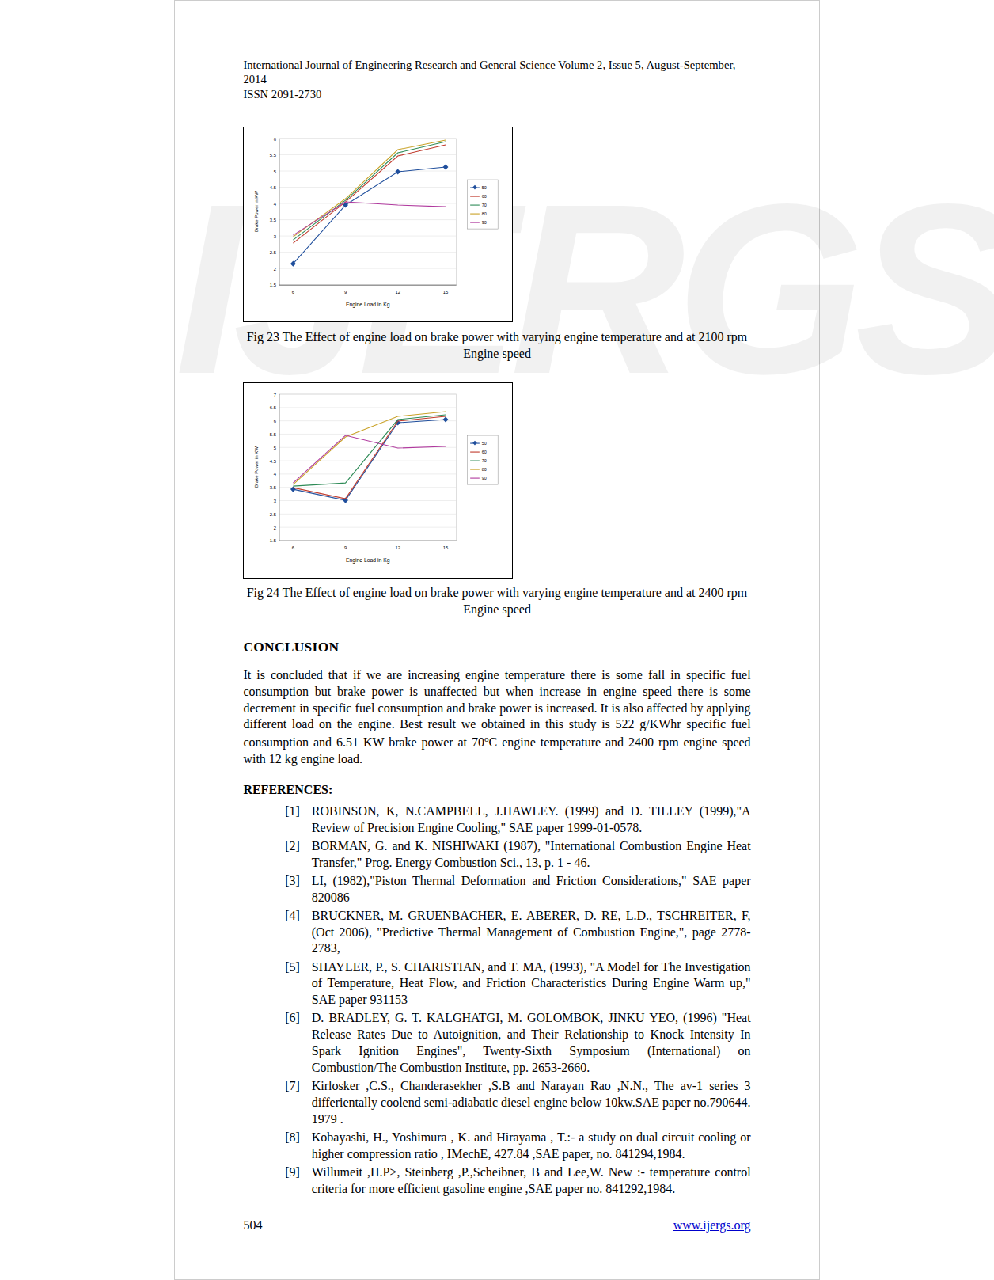IJERGS
International Journal of Engineering Research and General Science Volume 2, Issue 5, August-September, 2014
ISSN 2091-2730
6 5.5 5 4.5 4 3.5 3 2.5 2 1.5 6 9 12 15 Brake Power in KW Engine Load in Kg 50 60 70 80 90
Fig 23 The Effect of engine load on brake power with varying engine temperature and at 2100 rpm Engine speed
7 6.5 6 5.5 5 4.5 4 3.5 3 2.5 2 1.5 6 9 12 15 Brake Power in KW Engine Load in Kg 50 60 70 80 90
Fig 24 The Effect of engine load on brake power with varying engine temperature and at 2400 rpm Engine speed
CONCLUSION
It is concluded that if we are increasing engine temperature there is some fall in specific fuel consumption but brake power is unaffected but when increase in engine speed there is some decrement in specific fuel consumption and brake power is increased. It is also affected by applying different load on the engine. Best result we obtained in this study is 522 g/KWhr specific fuel consumption and 6.51 KW brake power at 70oC engine temperature and 2400 rpm engine speed with 12 kg engine load.
REFERENCES:
ROBINSON, K, N.CAMPBELL, J.HAWLEY. (1999) and D. TILLEY (1999),"A Review of Precision Engine Cooling," SAE paper 1999-01-0578.
BORMAN, G. and K. NISHIWAKI (1987), "International Combustion Engine Heat Transfer," Prog. Energy Combustion Sci., 13, p. 1 - 46.
LI, (1982),"Piston Thermal Deformation and Friction Considerations," SAE paper 820086
BRUCKNER, M. GRUENBACHER, E. ABERER, D. RE, L.D., TSCHREITER, F,(Oct 2006), "Predictive Thermal Management of Combustion Engine,", page 2778-2783,
SHAYLER, P., S. CHARISTIAN, and T. MA, (1993), "A Model for The Investigation of Temperature, Heat Flow, and Friction Characteristics During Engine Warm up," SAE paper 931153
D. BRADLEY, G. T. KALGHATGI, M. GOLOMBOK, JINKU YEO, (1996) "Heat Release Rates Due to Autoignition, and Their Relationship to Knock Intensity In Spark Ignition Engines", Twenty-Sixth Symposium (International) on Combustion/The Combustion Institute, pp. 2653-2660.
Kirlosker ,C.S., Chanderasekher ,S.B and Narayan Rao ,N.N., The av-1 series 3 differientally coolend semi-adiabatic diesel engine below 10kw.SAE paper no.790644. 1979 .
Kobayashi, H., Yoshimura , K. and Hirayama , T.:- a study on dual circuit cooling or higher compression ratio , IMechE, 427.84 ,SAE paper, no. 841294,1984.
Willumeit ,H.P>, Steinberg ,P.,Scheibner, B and Lee,W. New :- temperature control criteria for more efficient gasoline engine ,SAE paper no. 841292,1984.
504 www.ijergs.org